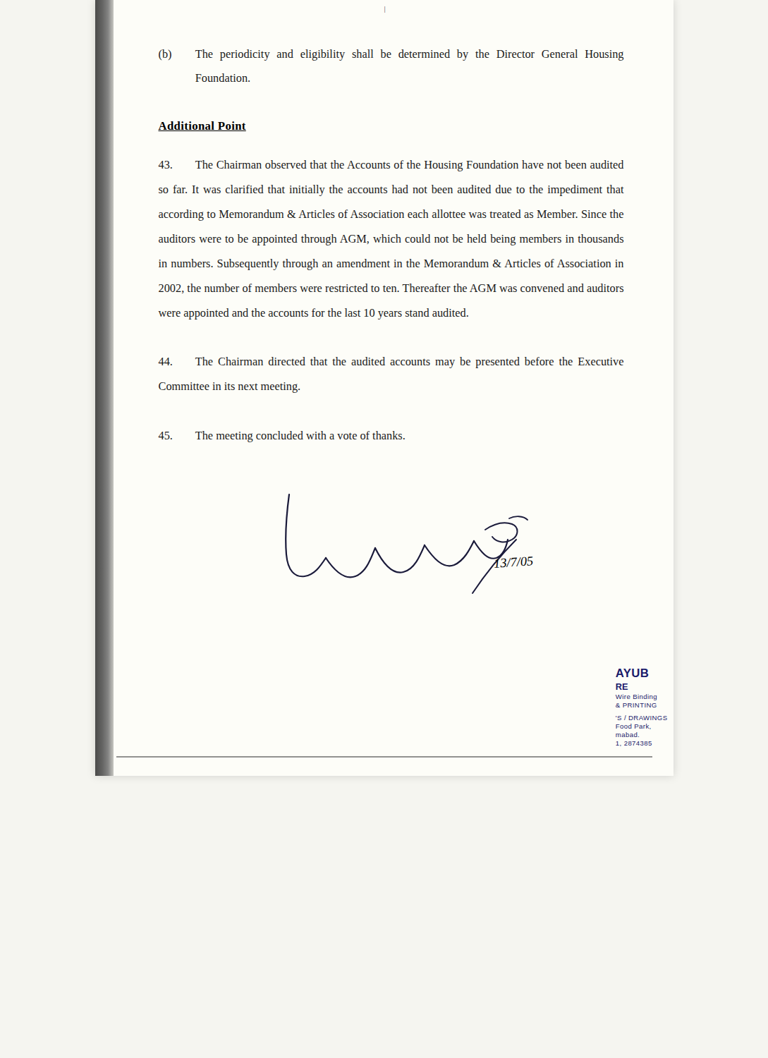|
(b)
The periodicity and eligibility shall be determined by the Director General Housing Foundation.
Additional Point
43. The Chairman observed that the Accounts of the Housing Foundation have not been audited so far. It was clarified that initially the accounts had not been audited due to the impediment that according to Memorandum & Articles of Association each allottee was treated as Member. Since the auditors were to be appointed through AGM, which could not be held being members in thousands in numbers. Subsequently through an amendment in the Memorandum & Articles of Association in 2002, the number of members were restricted to ten. Thereafter the AGM was convened and auditors were appointed and the accounts for the last 10 years stand audited.
44. The Chairman directed that the audited accounts may be presented before the Executive Committee in its next meeting.
45. The meeting concluded with a vote of thanks.
13/7/05
AYUB
RE
Wire Binding
& PRINTING
'S / DRAWINGS
Food Park,
mabad.
1, 2874385